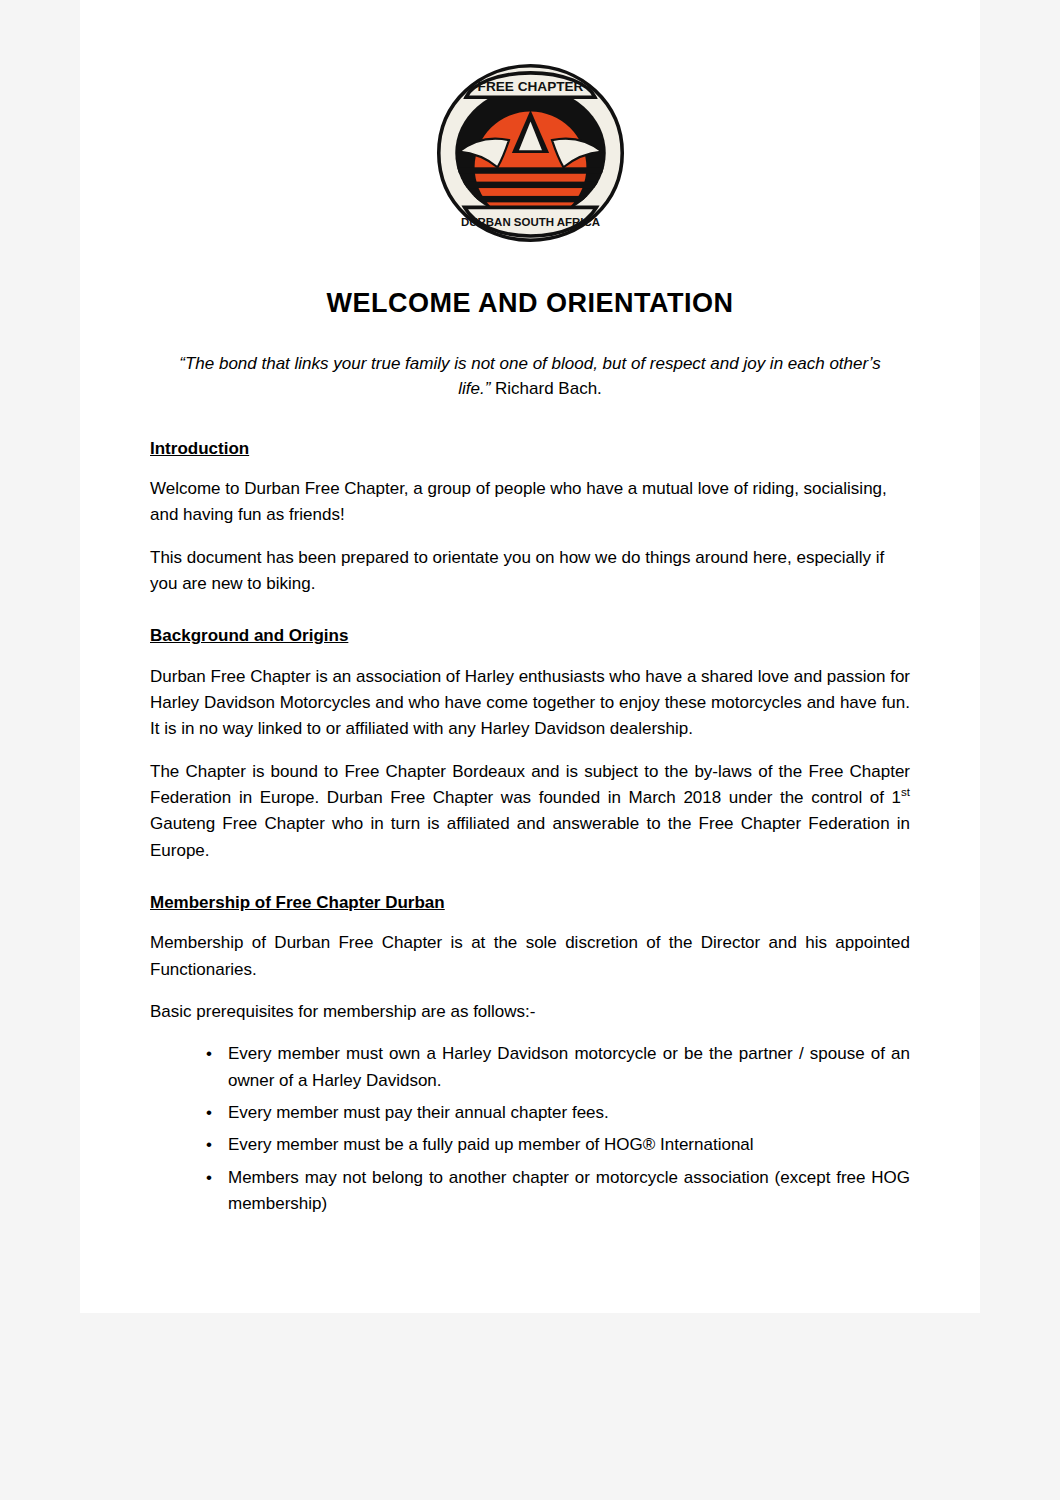WELCOME AND ORIENTATION
“The bond that links your true family is not one of blood, but of respect and joy in each other’s life.” Richard Bach.
Introduction
Welcome to Durban Free Chapter, a group of people who have a mutual love of riding, socialising, and having fun as friends!
This document has been prepared to orientate you on how we do things around here, especially if you are new to biking.
Background and Origins
Durban Free Chapter is an association of Harley enthusiasts who have a shared love and passion for Harley Davidson Motorcycles and who have come together to enjoy these motorcycles and have fun. It is in no way linked to or affiliated with any Harley Davidson dealership.
The Chapter is bound to Free Chapter Bordeaux and is subject to the by-laws of the Free Chapter Federation in Europe. Durban Free Chapter was founded in March 2018 under the control of 1st Gauteng Free Chapter who in turn is affiliated and answerable to the Free Chapter Federation in Europe.
Membership of Free Chapter Durban
Membership of Durban Free Chapter is at the sole discretion of the Director and his appointed Functionaries.
Basic prerequisites for membership are as follows:-
Every member must own a Harley Davidson motorcycle or be the partner / spouse of an owner of a Harley Davidson.
Every member must pay their annual chapter fees.
Every member must be a fully paid up member of HOG® International
Members may not belong to another chapter or motorcycle association (except free HOG membership)